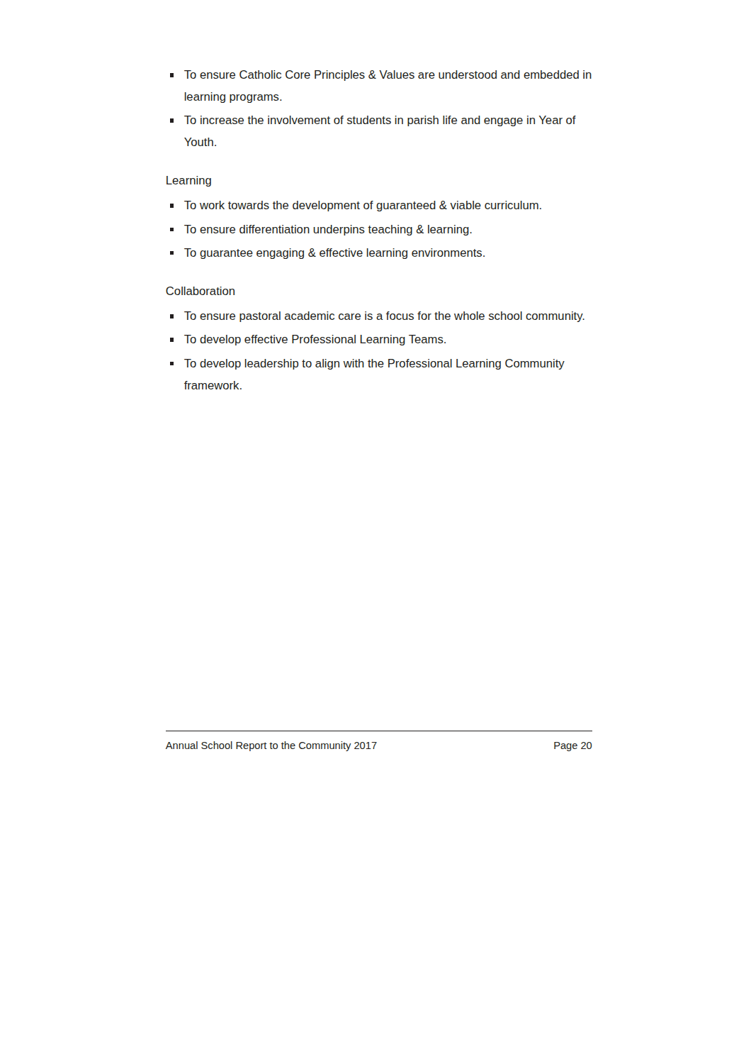To ensure Catholic Core Principles & Values are understood and embedded in learning programs.
To increase the involvement of students in parish life and engage in Year of Youth.
Learning
To work towards the development of guaranteed & viable curriculum.
To ensure differentiation underpins teaching & learning.
To guarantee engaging & effective learning environments.
Collaboration
To ensure pastoral academic care is a focus for the whole school community.
To develop effective Professional Learning Teams.
To develop leadership to align with the Professional Learning Community framework.
Annual School Report to the Community 2017 Page 20